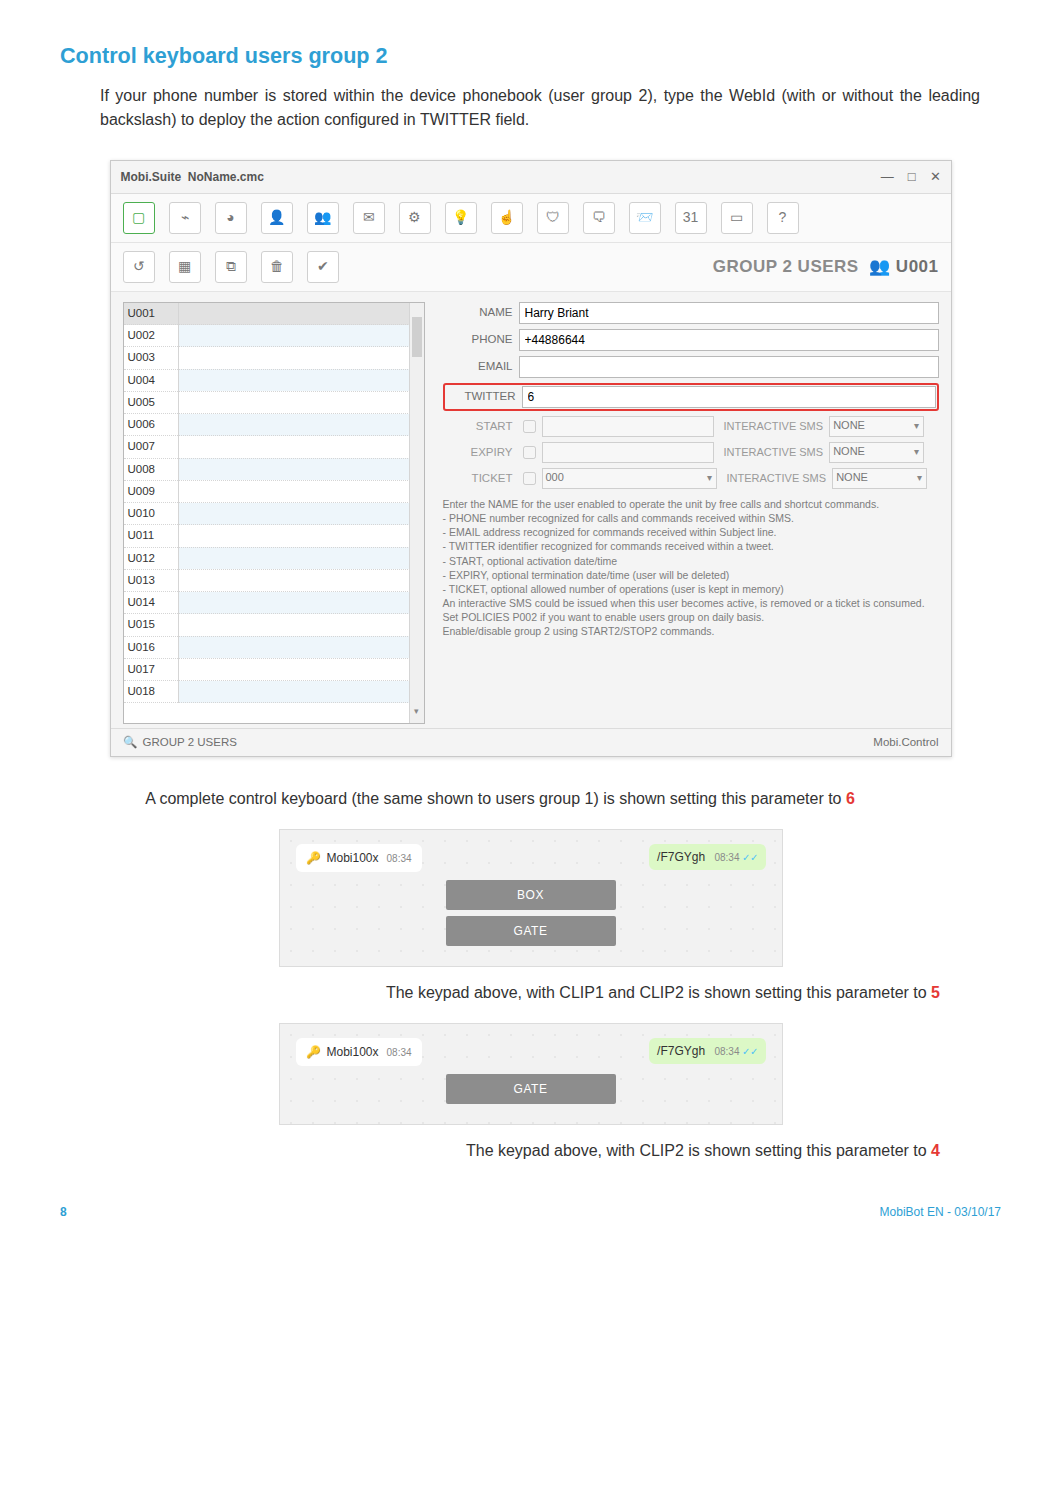Control keyboard users group 2
If your phone number is stored within the device phonebook (user group 2), type the WebId (with or without the leading backslash) to deploy the action configured in TWITTER field.
Mobi.Suite NoName.cmc
—□✕
▢
⌁
◕
👤
👥
✉
⚙
💡
☝
🛡
🗨
📨
31
▭
?
↺
▦
⧉
🗑
✔
GROUP 2 USERS 👥 U001
| U001 | |
| U002 | |
| U003 | |
| U004 | |
| U005 | |
| U006 | |
| U007 | |
| U008 | |
| U009 | |
| U010 | |
| U011 | |
| U012 | |
| U013 | |
| U014 | |
| U015 | |
| U016 | |
| U017 | |
| U018 | |
▾
Name
Phone
Email
Twitter
Start
Interactive SMS
NONE
Expiry
Interactive SMS
NONE
Ticket
000
Interactive SMS
NONE
Enter the NAME for the user enabled to operate the unit by free calls and shortcut commands.
- PHONE number recognized for calls and commands received within SMS.
- EMAIL address recognized for commands received within Subject line.
- TWITTER identifier recognized for commands received within a tweet.
- START, optional activation date/time
- EXPIRY, optional termination date/time (user will be deleted)
- TICKET, optional allowed number of operations (user is kept in memory)
An interactive SMS could be issued when this user becomes active, is removed or a ticket is consumed.
Set POLICIES P002 if you want to enable users group on daily basis.
Enable/disable group 2 using START2/STOP2 commands.
🔍GROUP 2 USERS
Mobi.Control
A complete control keyboard (the same shown to users group 1) is shown setting this parameter to 6
/F7GYgh 08:34✓✓
🔑Mobi100x08:34
BOX
GATE
The keypad above, with CLIP1 and CLIP2 is shown setting this parameter to 5
/F7GYgh 08:34✓✓
🔑Mobi100x08:34
GATE
The keypad above, with CLIP2 is shown setting this parameter to 4
8
MobiBot EN - 03/10/17